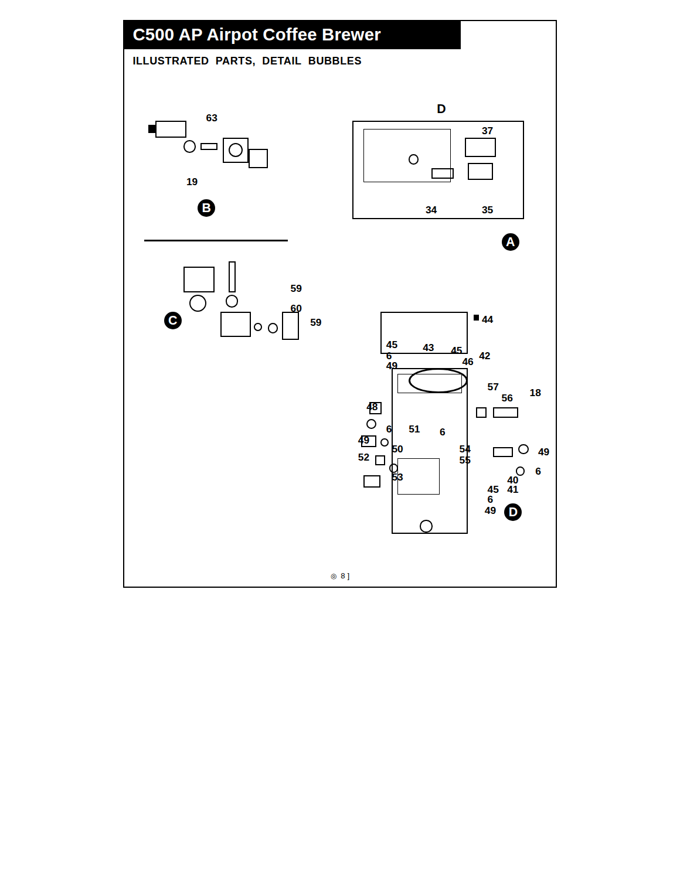C500 AP Airpot Coffee Brewer
ILLUSTRATED PARTS, DETAIL BUBBLES
63
19
B
D
37
34
35
A
59
60
59
C
44
42
45
43
45
6
49
46
57
56
18
48
6
49
51
6
50
52
53
54
55
49
6
40
41
45
6
49
D
◎ 8 ]